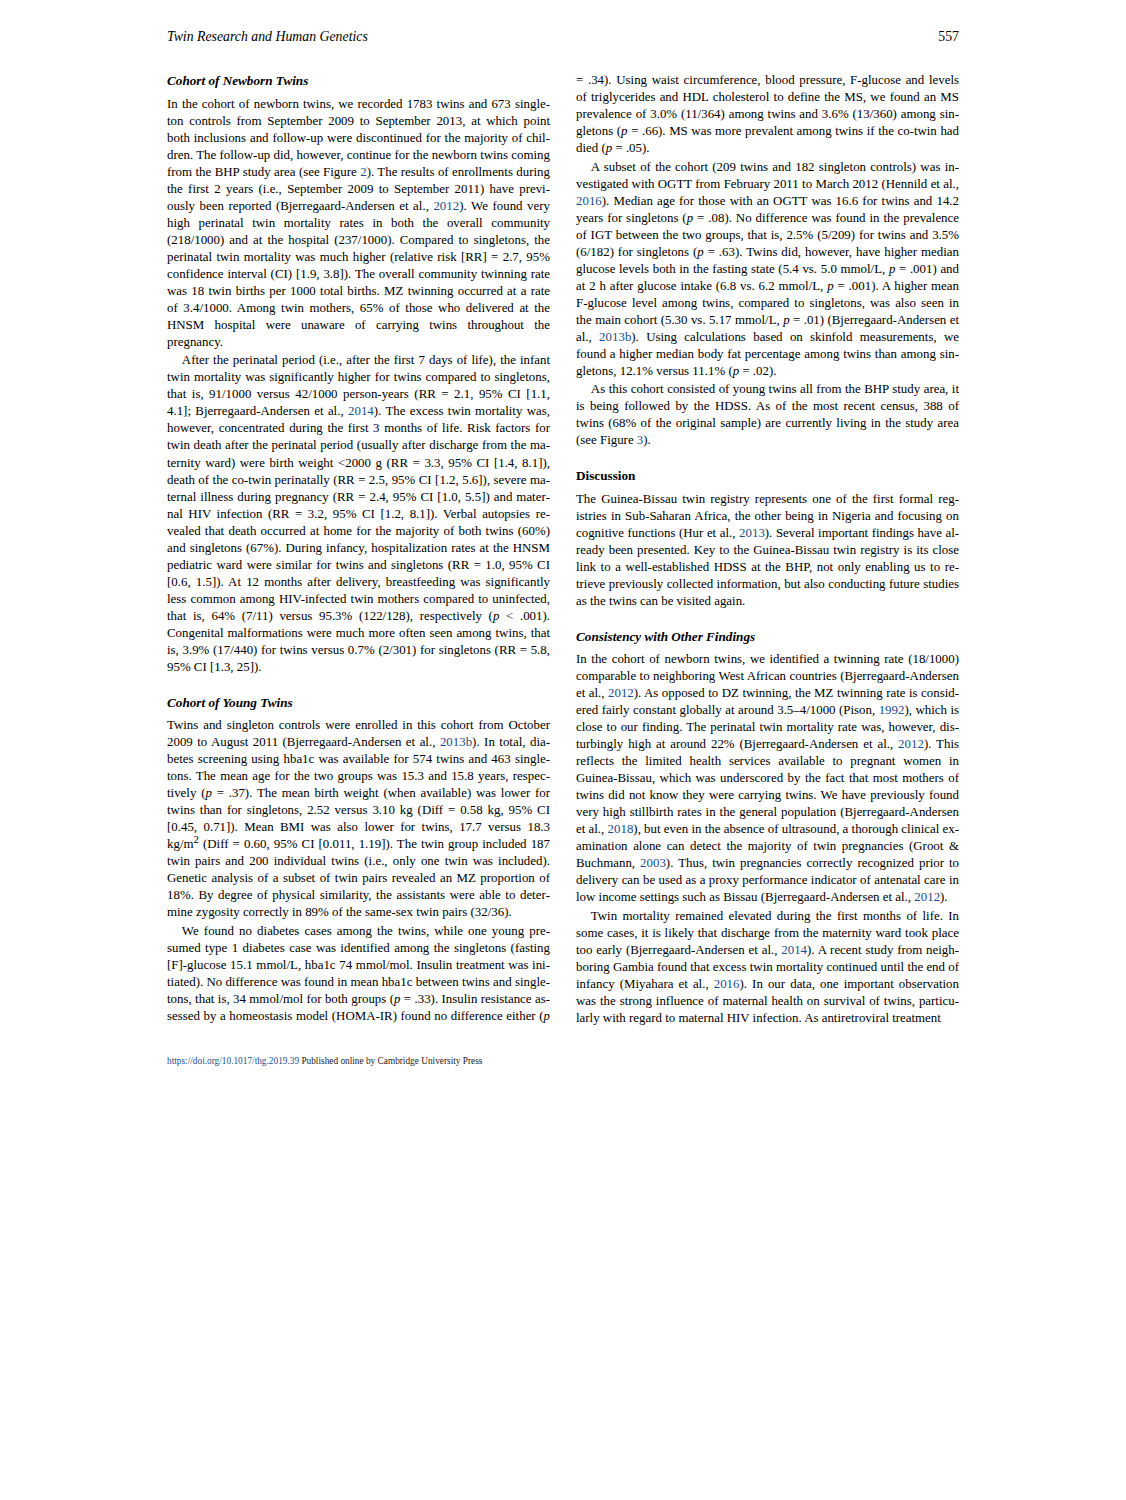Twin Research and Human Genetics 557
Cohort of Newborn Twins
In the cohort of newborn twins, we recorded 1783 twins and 673 singleton controls from September 2009 to September 2013, at which point both inclusions and follow-up were discontinued for the majority of children. The follow-up did, however, continue for the newborn twins coming from the BHP study area (see Figure 2). The results of enrollments during the first 2 years (i.e., September 2009 to September 2011) have previously been reported (Bjerregaard-Andersen et al., 2012). We found very high perinatal twin mortality rates in both the overall community (218/1000) and at the hospital (237/1000). Compared to singletons, the perinatal twin mortality was much higher (relative risk [RR] = 2.7, 95% confidence interval (CI) [1.9, 3.8]). The overall community twinning rate was 18 twin births per 1000 total births. MZ twinning occurred at a rate of 3.4/1000. Among twin mothers, 65% of those who delivered at the HNSM hospital were unaware of carrying twins throughout the pregnancy.
After the perinatal period (i.e., after the first 7 days of life), the infant twin mortality was significantly higher for twins compared to singletons, that is, 91/1000 versus 42/1000 person-years (RR = 2.1, 95% CI [1.1, 4.1]; Bjerregaard-Andersen et al., 2014). The excess twin mortality was, however, concentrated during the first 3 months of life. Risk factors for twin death after the perinatal period (usually after discharge from the maternity ward) were birth weight <2000 g (RR = 3.3, 95% CI [1.4, 8.1]), death of the co-twin perinatally (RR = 2.5, 95% CI [1.2, 5.6]), severe maternal illness during pregnancy (RR = 2.4, 95% CI [1.0, 5.5]) and maternal HIV infection (RR = 3.2, 95% CI [1.2, 8.1]). Verbal autopsies revealed that death occurred at home for the majority of both twins (60%) and singletons (67%). During infancy, hospitalization rates at the HNSM pediatric ward were similar for twins and singletons (RR = 1.0, 95% CI [0.6, 1.5]). At 12 months after delivery, breastfeeding was significantly less common among HIV-infected twin mothers compared to uninfected, that is, 64% (7/11) versus 95.3% (122/128), respectively (p < .001). Congenital malformations were much more often seen among twins, that is, 3.9% (17/440) for twins versus 0.7% (2/301) for singletons (RR = 5.8, 95% CI [1.3, 25]).
Cohort of Young Twins
Twins and singleton controls were enrolled in this cohort from October 2009 to August 2011 (Bjerregaard-Andersen et al., 2013b). In total, diabetes screening using hba1c was available for 574 twins and 463 singletons. The mean age for the two groups was 15.3 and 15.8 years, respectively (p = .37). The mean birth weight (when available) was lower for twins than for singletons, 2.52 versus 3.10 kg (Diff = 0.58 kg, 95% CI [0.45, 0.71]). Mean BMI was also lower for twins, 17.7 versus 18.3 kg/m2 (Diff = 0.60, 95% CI [0.011, 1.19]). The twin group included 187 twin pairs and 200 individual twins (i.e., only one twin was included). Genetic analysis of a subset of twin pairs revealed an MZ proportion of 18%. By degree of physical similarity, the assistants were able to determine zygosity correctly in 89% of the same-sex twin pairs (32/36).
We found no diabetes cases among the twins, while one young presumed type 1 diabetes case was identified among the singletons (fasting [F]-glucose 15.1 mmol/L, hba1c 74 mmol/mol. Insulin treatment was initiated). No difference was found in mean hba1c between twins and singletons, that is, 34 mmol/mol for both groups (p = .33). Insulin resistance assessed by a homeostasis model (HOMA-IR) found no difference either (p = .34). Using waist circumference, blood pressure, F-glucose and levels of triglycerides and HDL cholesterol to define the MS, we found an MS prevalence of 3.0% (11/364) among twins and 3.6% (13/360) among singletons (p = .66). MS was more prevalent among twins if the co-twin had died (p = .05).
A subset of the cohort (209 twins and 182 singleton controls) was investigated with OGTT from February 2011 to March 2012 (Hennild et al., 2016). Median age for those with an OGTT was 16.6 for twins and 14.2 years for singletons (p = .08). No difference was found in the prevalence of IGT between the two groups, that is, 2.5% (5/209) for twins and 3.5% (6/182) for singletons (p = .63). Twins did, however, have higher median glucose levels both in the fasting state (5.4 vs. 5.0 mmol/L, p = .001) and at 2 h after glucose intake (6.8 vs. 6.2 mmol/L, p = .001). A higher mean F-glucose level among twins, compared to singletons, was also seen in the main cohort (5.30 vs. 5.17 mmol/L, p = .01) (Bjerregaard-Andersen et al., 2013b). Using calculations based on skinfold measurements, we found a higher median body fat percentage among twins than among singletons, 12.1% versus 11.1% (p = .02).
As this cohort consisted of young twins all from the BHP study area, it is being followed by the HDSS. As of the most recent census, 388 of twins (68% of the original sample) are currently living in the study area (see Figure 3).
Discussion
The Guinea-Bissau twin registry represents one of the first formal registries in Sub-Saharan Africa, the other being in Nigeria and focusing on cognitive functions (Hur et al., 2013). Several important findings have already been presented. Key to the Guinea-Bissau twin registry is its close link to a well-established HDSS at the BHP, not only enabling us to retrieve previously collected information, but also conducting future studies as the twins can be visited again.
Consistency with Other Findings
In the cohort of newborn twins, we identified a twinning rate (18/1000) comparable to neighboring West African countries (Bjerregaard-Andersen et al., 2012). As opposed to DZ twinning, the MZ twinning rate is considered fairly constant globally at around 3.5–4/1000 (Pison, 1992), which is close to our finding. The perinatal twin mortality rate was, however, disturbingly high at around 22% (Bjerregaard-Andersen et al., 2012). This reflects the limited health services available to pregnant women in Guinea-Bissau, which was underscored by the fact that most mothers of twins did not know they were carrying twins. We have previously found very high stillbirth rates in the general population (Bjerregaard-Andersen et al., 2018), but even in the absence of ultrasound, a thorough clinical examination alone can detect the majority of twin pregnancies (Groot & Buchmann, 2003). Thus, twin pregnancies correctly recognized prior to delivery can be used as a proxy performance indicator of antenatal care in low income settings such as Bissau (Bjerregaard-Andersen et al., 2012).
Twin mortality remained elevated during the first months of life. In some cases, it is likely that discharge from the maternity ward took place too early (Bjerregaard-Andersen et al., 2014). A recent study from neighboring Gambia found that excess twin mortality continued until the end of infancy (Miyahara et al., 2016). In our data, one important observation was the strong influence of maternal health on survival of twins, particularly with regard to maternal HIV infection. As antiretroviral treatment
https://doi.org/10.1017/thg.2019.39 Published online by Cambridge University Press